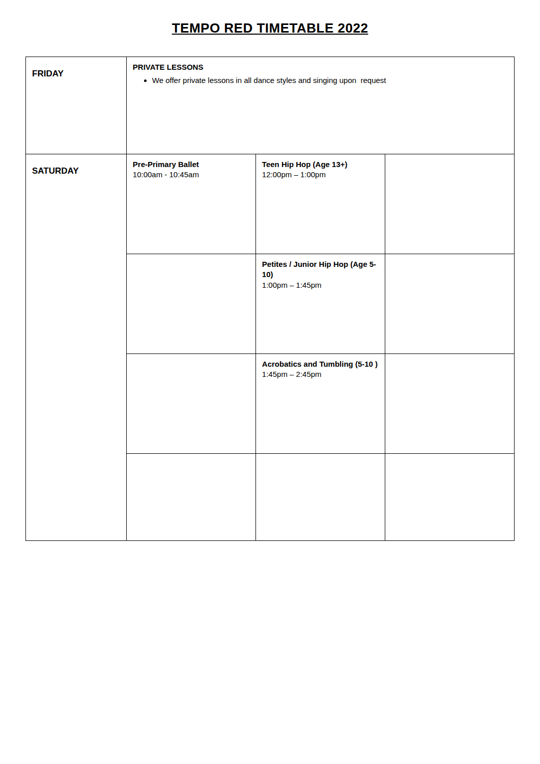TEMPO RED TIMETABLE 2022
| FRIDAY | PRIVATE LESSONS We offer private lessons in all dance styles and singing upon request |
| SATURDAY | Pre-Primary Ballet 10:00am - 10:45am | Teen Hip Hop (Age 13+) 12:00pm – 1:00pm | |
| | Petites / Junior Hip Hop (Age 5-10) 1:00pm – 1:45pm | |
| | Acrobatics and Tumbling (5-10 ) 1:45pm – 2:45pm | |